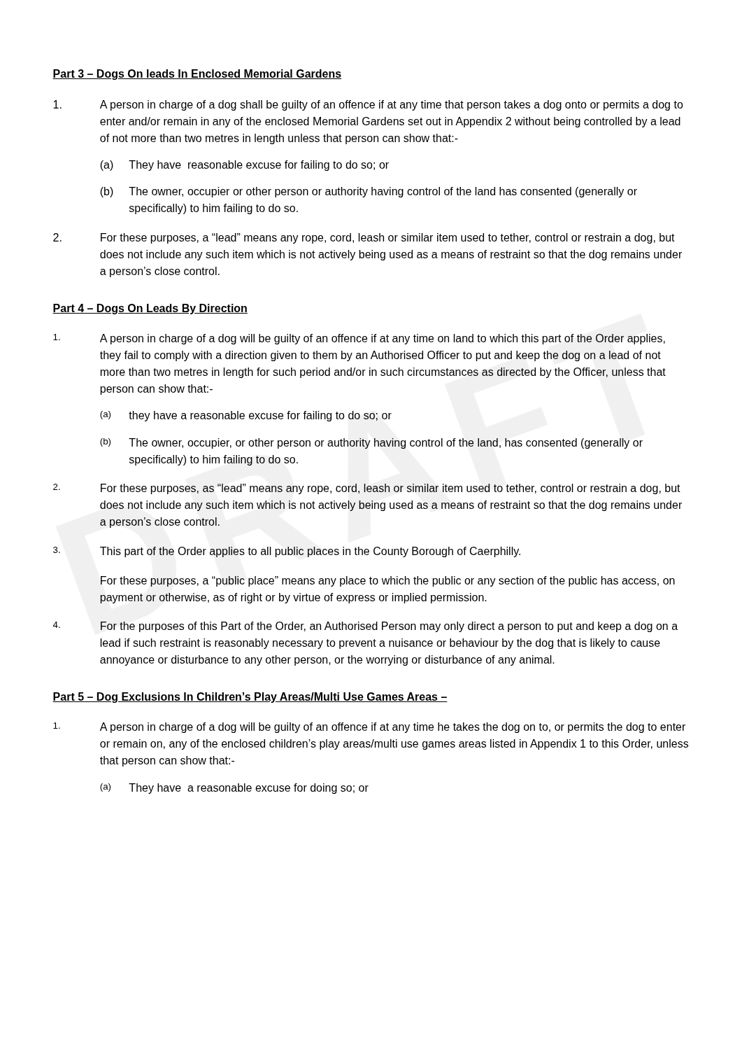DRAFT
Part 3 – Dogs On leads In Enclosed Memorial Gardens
A person in charge of a dog shall be guilty of an offence if at any time that person takes a dog onto or permits a dog to enter and/or remain in any of the enclosed Memorial Gardens set out in Appendix 2 without being controlled by a lead of not more than two metres in length unless that person can show that:-
(a) They have reasonable excuse for failing to do so; or
(b) The owner, occupier or other person or authority having control of the land has consented (generally or specifically) to him failing to do so.
For these purposes, a “lead” means any rope, cord, leash or similar item used to tether, control or restrain a dog, but does not include any such item which is not actively being used as a means of restraint so that the dog remains under a person’s close control.
Part 4 – Dogs On Leads By Direction
A person in charge of a dog will be guilty of an offence if at any time on land to which this part of the Order applies, they fail to comply with a direction given to them by an Authorised Officer to put and keep the dog on a lead of not more than two metres in length for such period and/or in such circumstances as directed by the Officer, unless that person can show that:-
(a) they have a reasonable excuse for failing to do so; or
(b) The owner, occupier, or other person or authority having control of the land, has consented (generally or specifically) to him failing to do so.
For these purposes, as “lead” means any rope, cord, leash or similar item used to tether, control or restrain a dog, but does not include any such item which is not actively being used as a means of restraint so that the dog remains under a person’s close control.
This part of the Order applies to all public places in the County Borough of Caerphilly.
For these purposes, a “public place” means any place to which the public or any section of the public has access, on payment or otherwise, as of right or by virtue of express or implied permission.
For the purposes of this Part of the Order, an Authorised Person may only direct a person to put and keep a dog on a lead if such restraint is reasonably necessary to prevent a nuisance or behaviour by the dog that is likely to cause annoyance or disturbance to any other person, or the worrying or disturbance of any animal.
Part 5 – Dog Exclusions In Children’s Play Areas/Multi Use Games Areas –
A person in charge of a dog will be guilty of an offence if at any time he takes the dog on to, or permits the dog to enter or remain on, any of the enclosed children’s play areas/multi use games areas listed in Appendix 1 to this Order, unless that person can show that:-
(a) They have a reasonable excuse for doing so; or